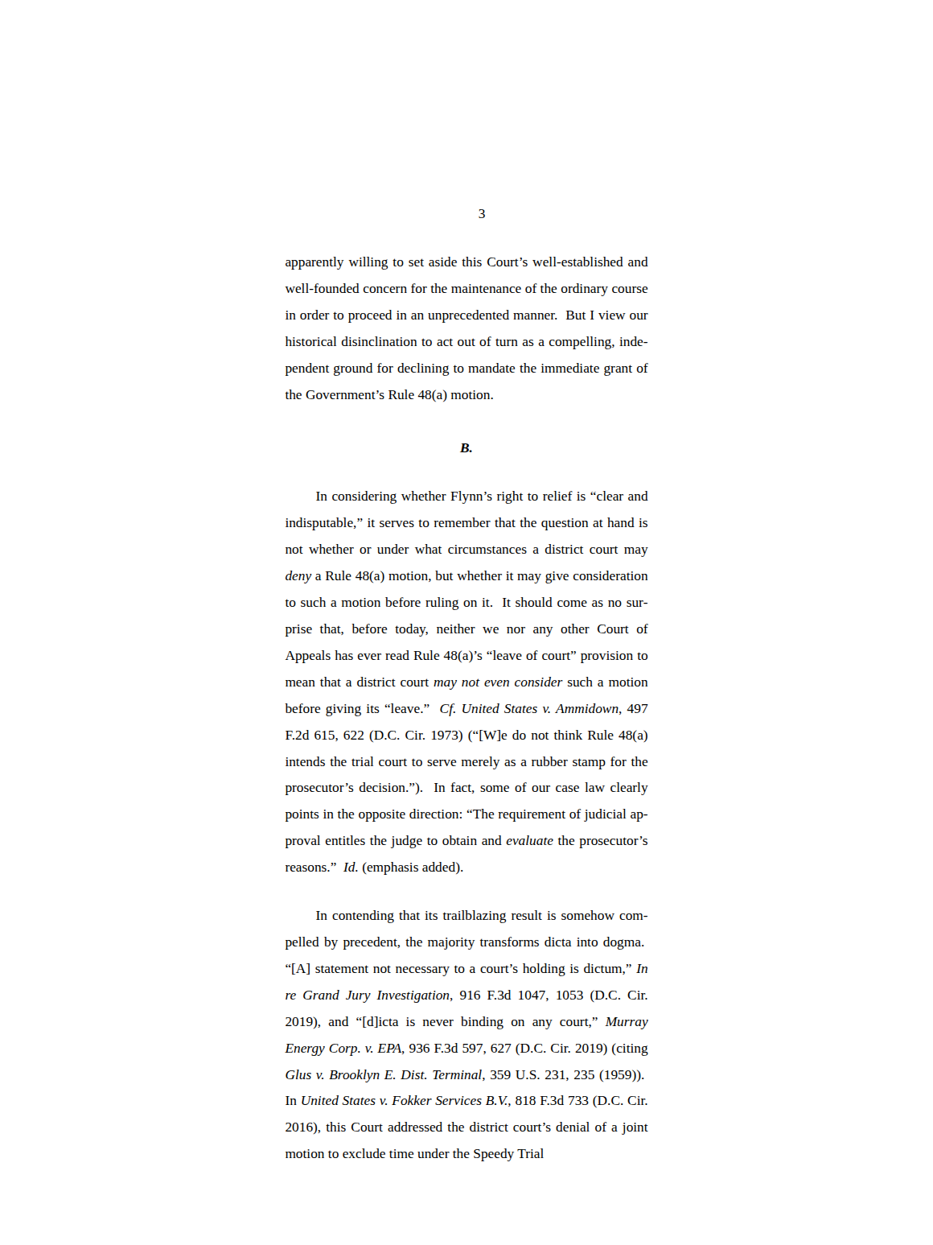3
apparently willing to set aside this Court’s well-established and well-founded concern for the maintenance of the ordinary course in order to proceed in an unprecedented manner. But I view our historical disinclination to act out of turn as a compelling, independent ground for declining to mandate the immediate grant of the Government’s Rule 48(a) motion.
B.
In considering whether Flynn’s right to relief is “clear and indisputable,” it serves to remember that the question at hand is not whether or under what circumstances a district court may deny a Rule 48(a) motion, but whether it may give consideration to such a motion before ruling on it. It should come as no surprise that, before today, neither we nor any other Court of Appeals has ever read Rule 48(a)’s “leave of court” provision to mean that a district court may not even consider such a motion before giving its “leave.” Cf. United States v. Ammidown, 497 F.2d 615, 622 (D.C. Cir. 1973) (“[W]e do not think Rule 48(a) intends the trial court to serve merely as a rubber stamp for the prosecutor’s decision.”). In fact, some of our case law clearly points in the opposite direction: “The requirement of judicial approval entitles the judge to obtain and evaluate the prosecutor’s reasons.” Id. (emphasis added).
In contending that its trailblazing result is somehow compelled by precedent, the majority transforms dicta into dogma. “[A] statement not necessary to a court’s holding is dictum,” In re Grand Jury Investigation, 916 F.3d 1047, 1053 (D.C. Cir. 2019), and “[d]icta is never binding on any court,” Murray Energy Corp. v. EPA, 936 F.3d 597, 627 (D.C. Cir. 2019) (citing Glus v. Brooklyn E. Dist. Terminal, 359 U.S. 231, 235 (1959)). In United States v. Fokker Services B.V., 818 F.3d 733 (D.C. Cir. 2016), this Court addressed the district court’s denial of a joint motion to exclude time under the Speedy Trial